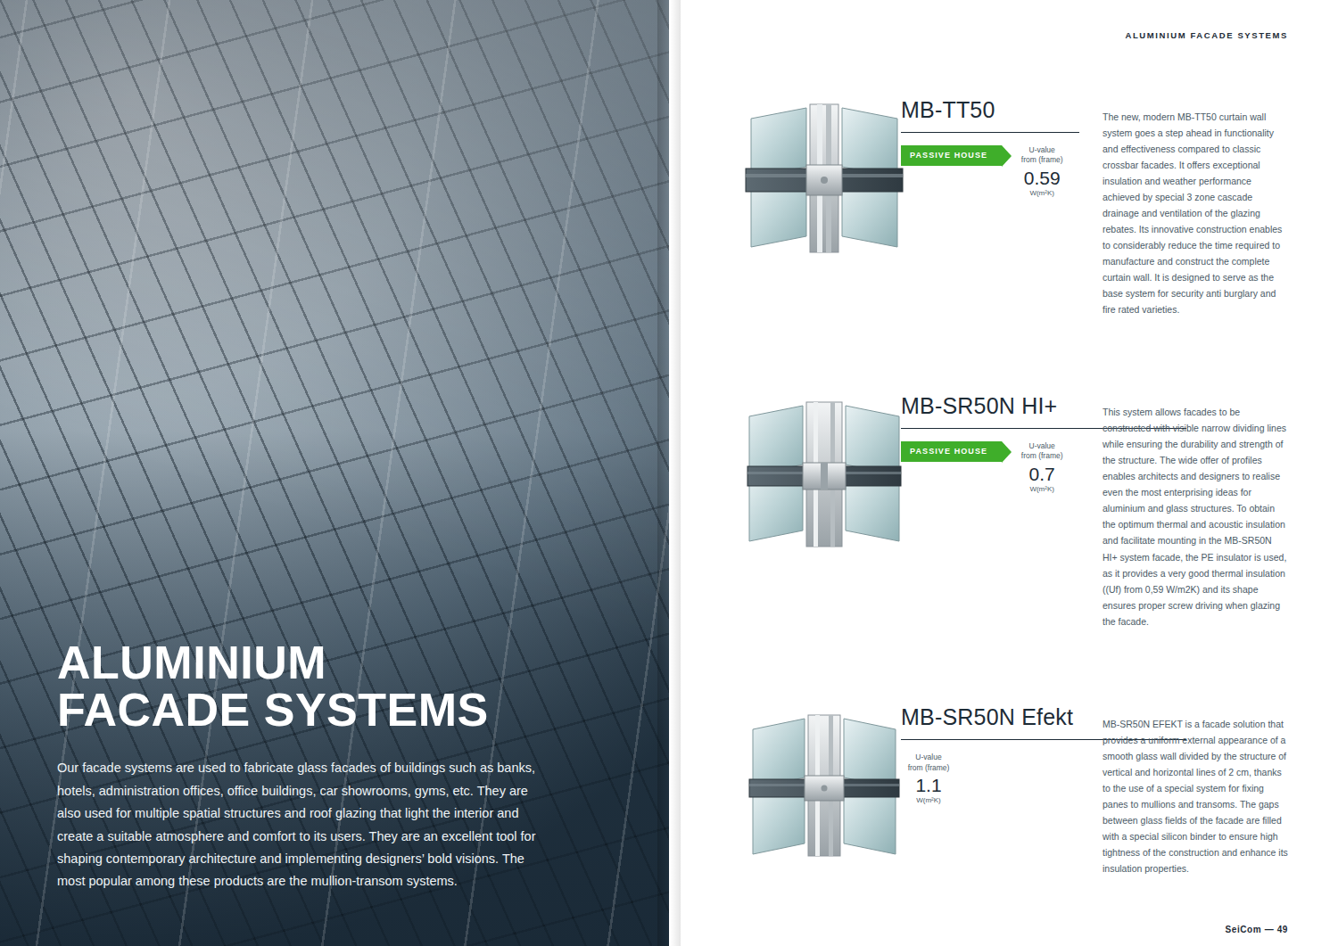Aluminium
Facade Systems
Our facade systems are used to fabricate glass facades of buildings such as banks, hotels, administration offices, office buildings, car showrooms, gyms, etc. They are also used for multiple spatial structures and roof glazing that light the interior and create a suitable atmosphere and comfort to its users. They are an excellent tool for shaping contemporary architecture and implementing designers’ bold visions. The most popular among these products are the mullion-transom systems.
Aluminium Facade Systems
MB-TT50
Passive House U-value
from (frame) 0.59 W(m²K)
The new, modern MB-TT50 curtain wall system goes a step ahead in functionality and effectiveness compared to classic crossbar facades. It offers exceptional insulation and weather performance achieved by special 3 zone cascade drainage and ventilation of the glazing rebates. Its innovative construction enables to considerably reduce the time required to manufacture and construct the complete curtain wall. It is designed to serve as the base system for security anti burglary and fire rated varieties.
MB-SR50N HI+
Passive House U-value
from (frame) 0.7 W(m²K)
This system allows facades to be constructed with visible narrow dividing lines while ensuring the durability and strength of the structure. The wide offer of profiles enables architects and designers to realise even the most enterprising ideas for aluminium and glass structures. To obtain the optimum thermal and acoustic insulation and facilitate mounting in the MB-SR50N HI+ system facade, the PE insulator is used, as it provides a very good thermal insulation ((Uf) from 0,59 W/m2K) and its shape ensures proper screw driving when glazing the facade.
MB-SR50N Efekt
U-value
from (frame) 1.1 W(m²K)
MB-SR50N EFEKT is a facade solution that provides a uniform external appearance of a smooth glass wall divided by the structure of vertical and horizontal lines of 2 cm, thanks to the use of a special system for fixing panes to mullions and transoms. The gaps between glass fields of the facade are filled with a special silicon binder to ensure high tightness of the construction and enhance its insulation properties.
SeiCom — 49